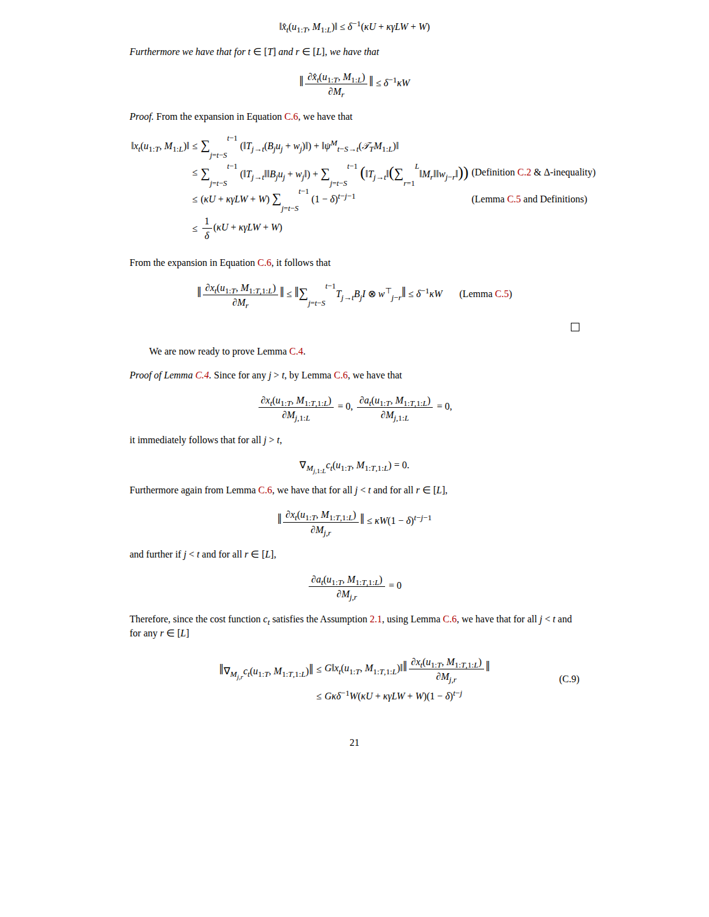‖x̂t(u1:T, M1:L)‖ ≤ δ−1(κU + κγLW + W)
Furthermore we have that for t ∈ [T] and r ∈ [L], we have that
‖∂x̂t(u1:T, M1:L)∂Mr‖ ≤ δ−1κW
Proof. From the expansion in Equation C.6, we have that
| ‖ x t ( u 1: T , M 1: L )‖ | ≤ | ∑ j = t − S t −1 (‖ T j → t ( B j u j + w j )‖) + ‖ ψ M t − S → t ( 𝒯 T M 1: L )‖ | |
| | ≤ | ∑ j = t − S t −1 (‖ T j → t ‖‖ B j u j + w j ‖) + ∑ j = t − S t −1 ( ‖ T j → t ‖ ( ∑ r =1 L ‖ M r ‖‖ w j − r ‖ ) ) | (Definition C.2 & Δ-inequality) |
| | ≤ | ( κU + κγLW + W ) ∑ j = t − S t −1 (1 − δ ) t − j −1 | (Lemma C.5 and Definitions) |
| | ≤ | 1 δ ( κU + κγLW + W ) | |
From the expansion in Equation C.6, it follows that
‖∂xt(u1:T, M1:T,1:L)∂Mr‖ ≤ ‖∑j=t−St−1Tj→tBjI ⊗ w⊤j−r‖ ≤ δ−1κW (Lemma C.5)
We are now ready to prove Lemma C.4.
Proof of Lemma C.4. Since for any j > t, by Lemma C.6, we have that
∂xt(u1:T, M1:T,1:L)∂Mj,1:L = 0, ∂at(u1:T, M1:T,1:L)∂Mj,1:L = 0,
it immediately follows that for all j > t,
∇Mj,1:Lct(u1:T, M1:T,1:L) = 0.
Furthermore again from Lemma C.6, we have that for all j < t and for all r ∈ [L],
‖∂xt(u1:T, M1:T,1:L)∂Mj,r‖ ≤ κW(1 − δ)t−j−1
and further if j < t and for all r ∈ [L],
∂at(u1:T, M1:T,1:L)∂Mj,r = 0
Therefore, since the cost function ct satisfies the Assumption 2.1, using Lemma C.6, we have that for all j < t and for any r ∈ [L]
| ‖ ∇ M j , r c t ( u 1: T , M 1: T ,1: L ) ‖ | ≤ | G ‖ x t ( u 1: T , M 1: T ,1: L )‖ ‖ ∂ x t ( u 1: T , M 1: T ,1: L ) ∂ M j , r ‖ |
| | ≤ | Gκδ −1 W ( κU + κγLW + W )(1 − δ ) t − j |
(C.9)
21